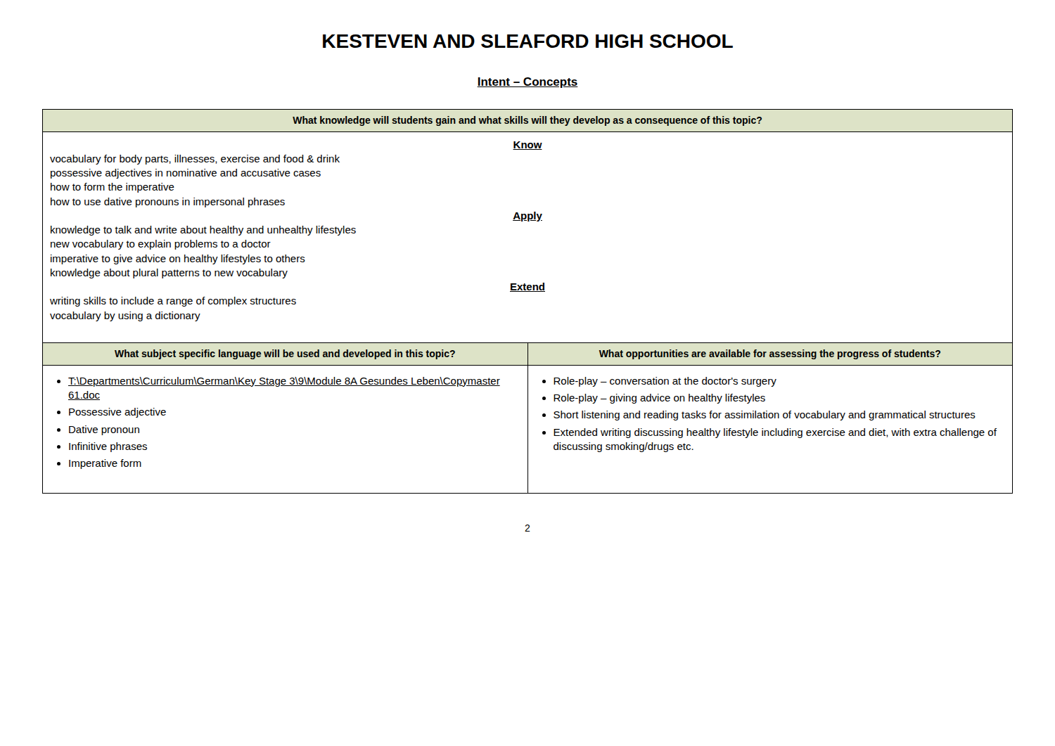KESTEVEN AND SLEAFORD HIGH SCHOOL
Intent – Concepts
| What knowledge will students gain and what skills will they develop as a consequence of this topic? |
| Know vocabulary for body parts, illnesses, exercise and food & drink possessive adjectives in nominative and accusative cases how to form the imperative how to use dative pronouns in impersonal phrases Apply knowledge to talk and write about healthy and unhealthy lifestyles new vocabulary to explain problems to a doctor imperative to give advice on healthy lifestyles to others knowledge about plural patterns to new vocabulary Extend writing skills to include a range of complex structures vocabulary by using a dictionary |
| What subject specific language will be used and developed in this topic? | What opportunities are available for assessing the progress of students? |
| T:\Departments\Curriculum\German\Key Stage 3\9\Module 8A Gesundes Leben\Copymaster 61.doc Possessive adjective Dative pronoun Infinitive phrases Imperative form | Role-play – conversation at the doctor's surgery Role-play – giving advice on healthy lifestyles Short listening and reading tasks for assimilation of vocabulary and grammatical structures Extended writing discussing healthy lifestyle including exercise and diet, with extra challenge of discussing smoking/drugs etc. |
2